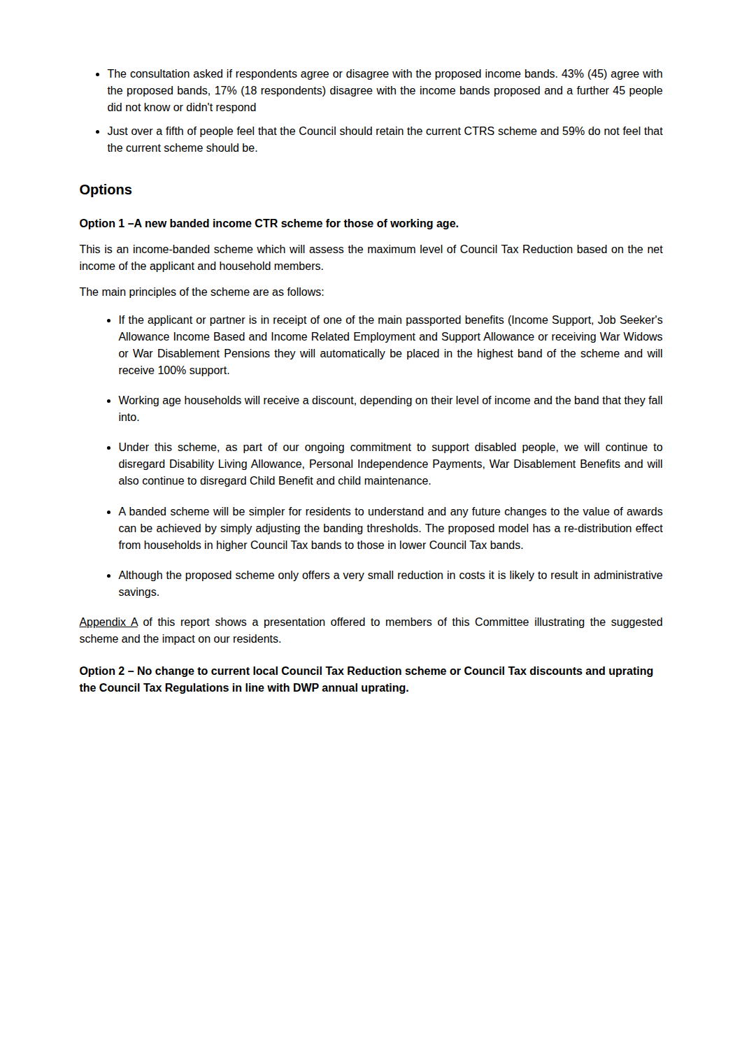The consultation asked if respondents agree or disagree with the proposed income bands. 43% (45) agree with the proposed bands, 17% (18 respondents) disagree with the income bands proposed and a further 45 people did not know or didn't respond
Just over a fifth of people feel that the Council should retain the current CTRS scheme and 59% do not feel that the current scheme should be.
Options
Option 1 –A new banded income CTR scheme for those of working age.
This is an income-banded scheme which will assess the maximum level of Council Tax Reduction based on the net income of the applicant and household members.
The main principles of the scheme are as follows:
If the applicant or partner is in receipt of one of the main passported benefits (Income Support, Job Seeker's Allowance Income Based and Income Related Employment and Support Allowance or receiving War Widows or War Disablement Pensions they will automatically be placed in the highest band of the scheme and will receive 100% support.
Working age households will receive a discount, depending on their level of income and the band that they fall into.
Under this scheme, as part of our ongoing commitment to support disabled people, we will continue to disregard Disability Living Allowance, Personal Independence Payments, War Disablement Benefits and will also continue to disregard Child Benefit and child maintenance.
A banded scheme will be simpler for residents to understand and any future changes to the value of awards can be achieved by simply adjusting the banding thresholds. The proposed model has a re-distribution effect from households in higher Council Tax bands to those in lower Council Tax bands.
Although the proposed scheme only offers a very small reduction in costs it is likely to result in administrative savings.
Appendix A of this report shows a presentation offered to members of this Committee illustrating the suggested scheme and the impact on our residents.
Option 2 – No change to current local Council Tax Reduction scheme or Council Tax discounts and uprating the Council Tax Regulations in line with DWP annual uprating.